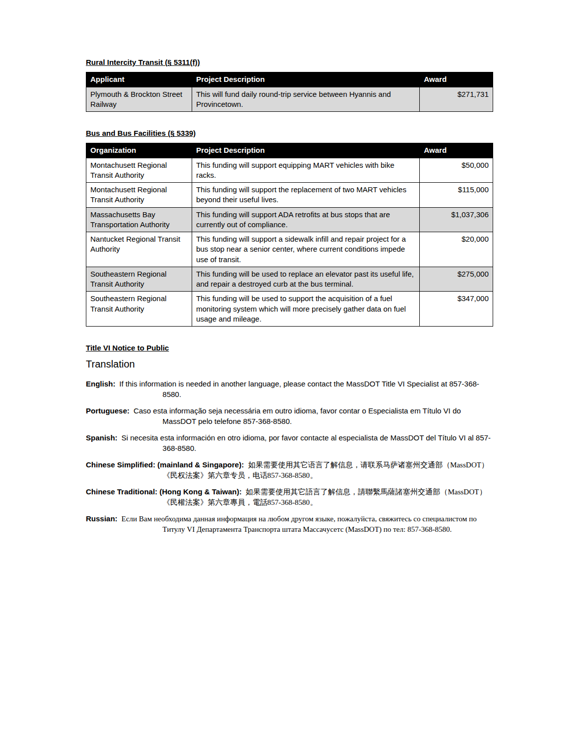Rural Intercity Transit (§ 5311(f))
| Applicant | Project Description | Award |
| --- | --- | --- |
| Plymouth & Brockton Street Railway | This will fund daily round-trip service between Hyannis and Provincetown. | $271,731 |
Bus and Bus Facilities (§ 5339)
| Organization | Project Description | Award |
| --- | --- | --- |
| Montachusett Regional Transit Authority | This funding will support equipping MART vehicles with bike racks. | $50,000 |
| Montachusett Regional Transit Authority | This funding will support the replacement of two MART vehicles beyond their useful lives. | $115,000 |
| Massachusetts Bay Transportation Authority | This funding will support ADA retrofits at bus stops that are currently out of compliance. | $1,037,306 |
| Nantucket Regional Transit Authority | This funding will support a sidewalk infill and repair project for a bus stop near a senior center, where current conditions impede use of transit. | $20,000 |
| Southeastern Regional Transit Authority | This funding will be used to replace an elevator past its useful life, and repair a destroyed curb at the bus terminal. | $275,000 |
| Southeastern Regional Transit Authority | This funding will be used to support the acquisition of a fuel monitoring system which will more precisely gather data on fuel usage and mileage. | $347,000 |
Title VI Notice to Public
Translation
English: If this information is needed in another language, please contact the MassDOT Title VI Specialist at 857-368-8580.
Portuguese: Caso esta informação seja necessária em outro idioma, favor contar o Especialista em Título VI do MassDOT pelo telefone 857-368-8580.
Spanish: Si necesita esta información en otro idioma, por favor contacte al especialista de MassDOT del Título VI al 857-368-8580.
Chinese Simplified: (mainland & Singapore): 如果需要使用其它语言了解信息，请联系马萨诸塞州交通部（MassDOT）《民权法案》第六章专员，电话857-368-8580。
Chinese Traditional: (Hong Kong & Taiwan): 如果需要使用其它語言了解信息，請聯繫馬薩諸塞州交通部（MassDOT）《民權法案》第六章專員，電話857-368-8580。
Russian: Если Вам необходима данная информация на любом другом языке, пожалуйста, свяжитесь со специалистом по Титулу VI Департамента Транспорта штата Массачусетс (MassDOT) по тел: 857-368-8580.